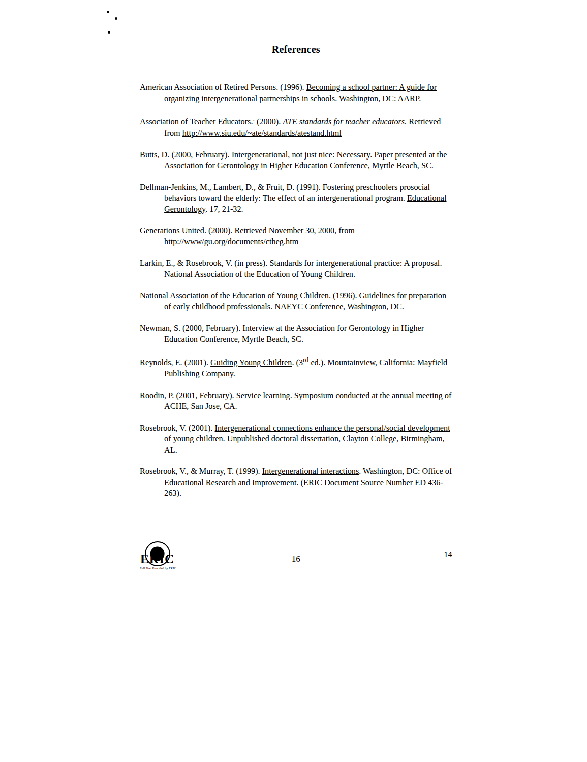References
American Association of Retired Persons. (1996). Becoming a school partner: A guide for organizing intergenerational partnerships in schools. Washington, DC: AARP.
Association of Teacher Educators.. (2000). ATE standards for teacher educators. Retrieved from http://www.siu.edu/~ate/standards/atestand.html
Butts, D. (2000, February). Intergenerational, not just nice: Necessary. Paper presented at the Association for Gerontology in Higher Education Conference, Myrtle Beach, SC.
Dellman-Jenkins, M., Lambert, D., & Fruit, D. (1991). Fostering preschoolers prosocial behaviors toward the elderly: The effect of an intergenerational program. Educational Gerontology. 17, 21-32.
Generations United. (2000). Retrieved November 30, 2000, from http://www/gu.org/documents/ctheg.htm
Larkin, E., & Rosebrook, V. (in press). Standards for intergenerational practice: A proposal. National Association of the Education of Young Children.
National Association of the Education of Young Children. (1996). Guidelines for preparation of early childhood professionals. NAEYC Conference, Washington, DC.
Newman, S. (2000, February). Interview at the Association for Gerontology in Higher Education Conference, Myrtle Beach, SC.
Reynolds, E. (2001). Guiding Young Children. (3rd ed.). Mountainview, California: Mayfield Publishing Company.
Roodin, P. (2001, February). Service learning. Symposium conducted at the annual meeting of ACHE, San Jose, CA.
Rosebrook, V. (2001). Intergenerational connections enhance the personal/social development of young children. Unpublished doctoral dissertation, Clayton College, Birmingham, AL.
Rosebrook, V., & Murray, T. (1999). Intergenerational interactions. Washington, DC: Office of Educational Research and Improvement. (ERIC Document Source Number ED 436-263).
ERIC
Full Text Provided by ERIC
16
14